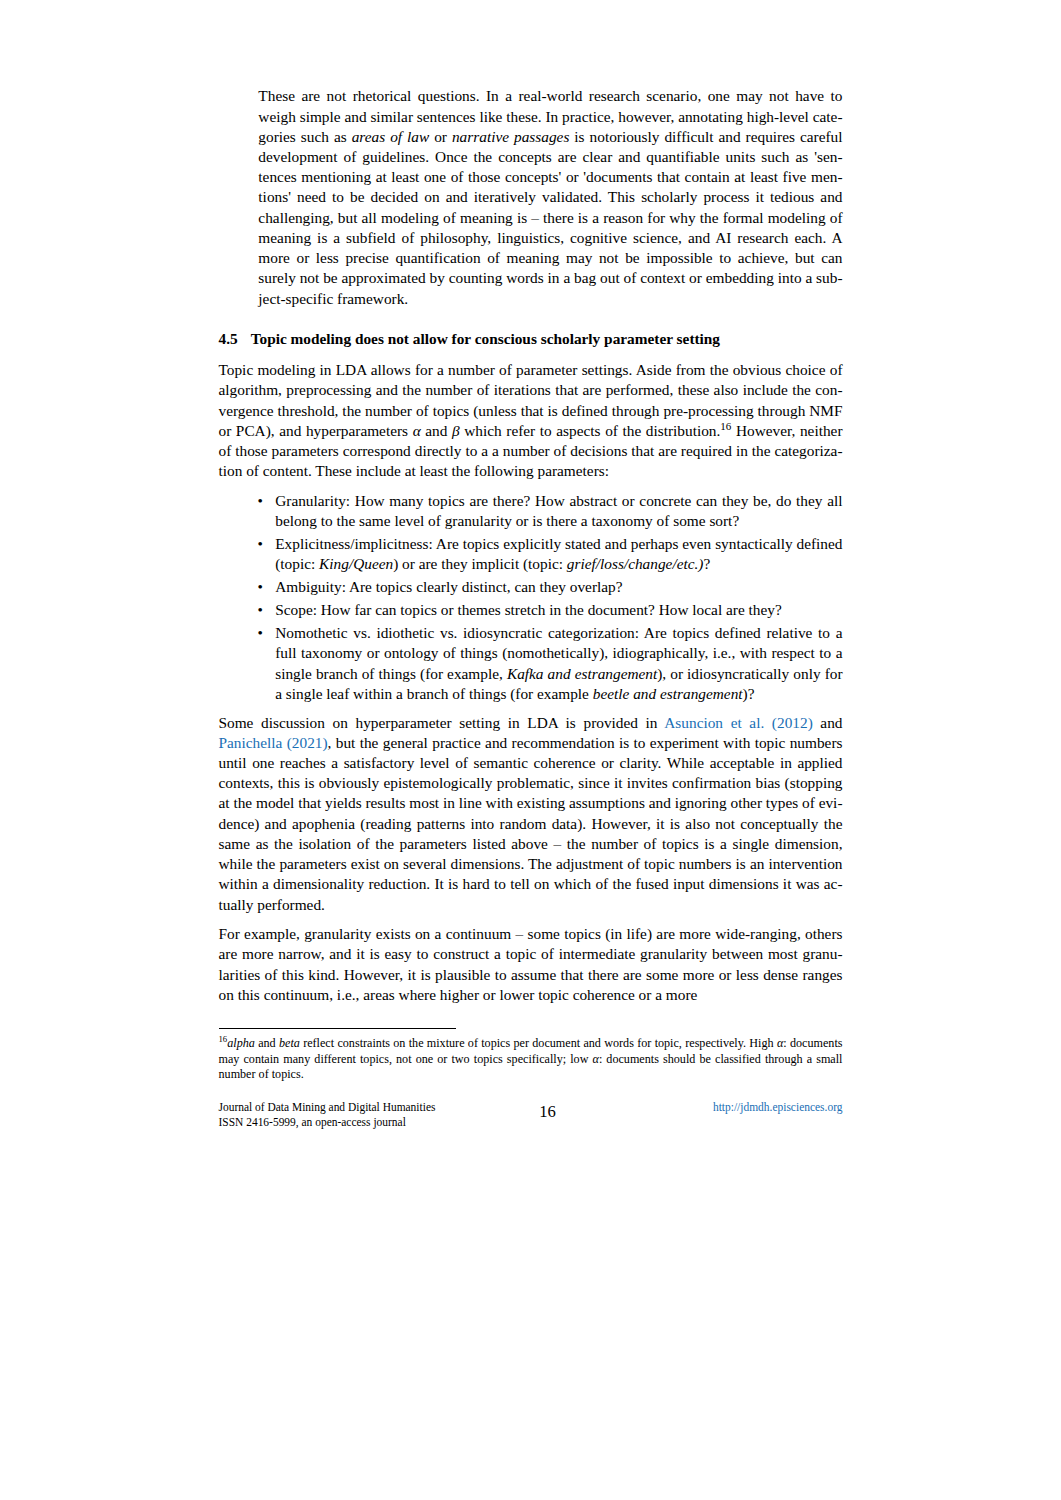These are not rhetorical questions. In a real-world research scenario, one may not have to weigh simple and similar sentences like these. In practice, however, annotating high-level categories such as areas of law or narrative passages is notoriously difficult and requires careful development of guidelines. Once the concepts are clear and quantifiable units such as 'sentences mentioning at least one of those concepts' or 'documents that contain at least five mentions' need to be decided on and iteratively validated. This scholarly process it tedious and challenging, but all modeling of meaning is – there is a reason for why the formal modeling of meaning is a subfield of philosophy, linguistics, cognitive science, and AI research each. A more or less precise quantification of meaning may not be impossible to achieve, but can surely not be approximated by counting words in a bag out of context or embedding into a subject-specific framework.
4.5 Topic modeling does not allow for conscious scholarly parameter setting
Topic modeling in LDA allows for a number of parameter settings. Aside from the obvious choice of algorithm, preprocessing and the number of iterations that are performed, these also include the convergence threshold, the number of topics (unless that is defined through pre-processing through NMF or PCA), and hyperparameters α and β which refer to aspects of the distribution.16 However, neither of those parameters correspond directly to a a number of decisions that are required in the categorization of content. These include at least the following parameters:
Granularity: How many topics are there? How abstract or concrete can they be, do they all belong to the same level of granularity or is there a taxonomy of some sort?
Explicitness/implicitness: Are topics explicitly stated and perhaps even syntactically defined (topic: King/Queen) or are they implicit (topic: grief/loss/change/etc.)?
Ambiguity: Are topics clearly distinct, can they overlap?
Scope: How far can topics or themes stretch in the document? How local are they?
Nomothetic vs. idiothetic vs. idiosyncratic categorization: Are topics defined relative to a full taxonomy or ontology of things (nomothetically), idiographically, i.e., with respect to a single branch of things (for example, Kafka and estrangement), or idiosyncratically only for a single leaf within a branch of things (for example beetle and estrangement)?
Some discussion on hyperparameter setting in LDA is provided in Asuncion et al. (2012) and Panichella (2021), but the general practice and recommendation is to experiment with topic numbers until one reaches a satisfactory level of semantic coherence or clarity. While acceptable in applied contexts, this is obviously epistemologically problematic, since it invites confirmation bias (stopping at the model that yields results most in line with existing assumptions and ignoring other types of evidence) and apophenia (reading patterns into random data). However, it is also not conceptually the same as the isolation of the parameters listed above – the number of topics is a single dimension, while the parameters exist on several dimensions. The adjustment of topic numbers is an intervention within a dimensionality reduction. It is hard to tell on which of the fused input dimensions it was actually performed.
For example, granularity exists on a continuum – some topics (in life) are more wide-ranging, others are more narrow, and it is easy to construct a topic of intermediate granularity between most granularities of this kind. However, it is plausible to assume that there are some more or less dense ranges on this continuum, i.e., areas where higher or lower topic coherence or a more
16alpha and beta reflect constraints on the mixture of topics per document and words for topic, respectively. High α: documents may contain many different topics, not one or two topics specifically; low α: documents should be classified through a small number of topics.
Journal of Data Mining and Digital Humanities
ISSN 2416-5999, an open-access journal
16
http://jdmdh.episciences.org